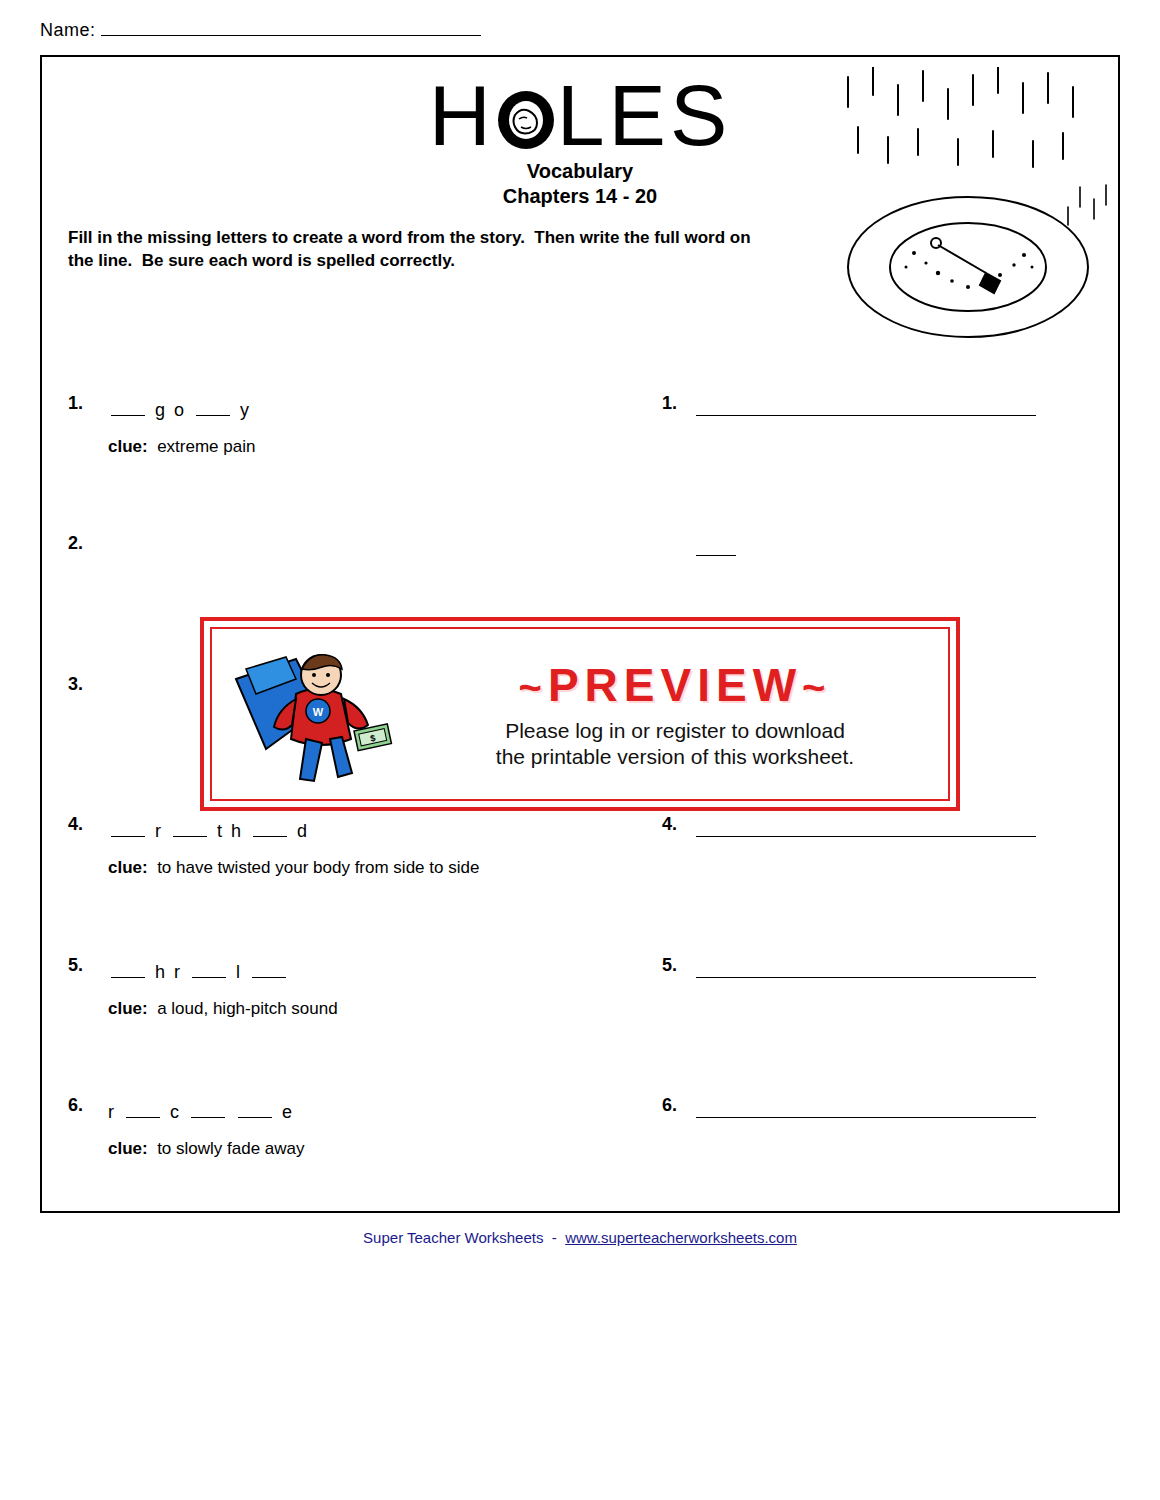Name:
H LES
Vocabulary
Chapters 14 - 20
Fill in the missing letters to create a word from the story. Then write the full word on the line. Be sure each word is spelled correctly.
1.
g o y
clue: extreme pain
1.
2.
3.
4.
r t h d
clue: to have twisted your body from side to side
4.
5.
h r l
clue: a loud, high-pitch sound
5.
6.
r c e
clue: to slowly fade away
6.
W $
~PREVIEW~
Please log in or register to download
the printable version of this worksheet.
Super Teacher Worksheets - www.superteacherworksheets.com